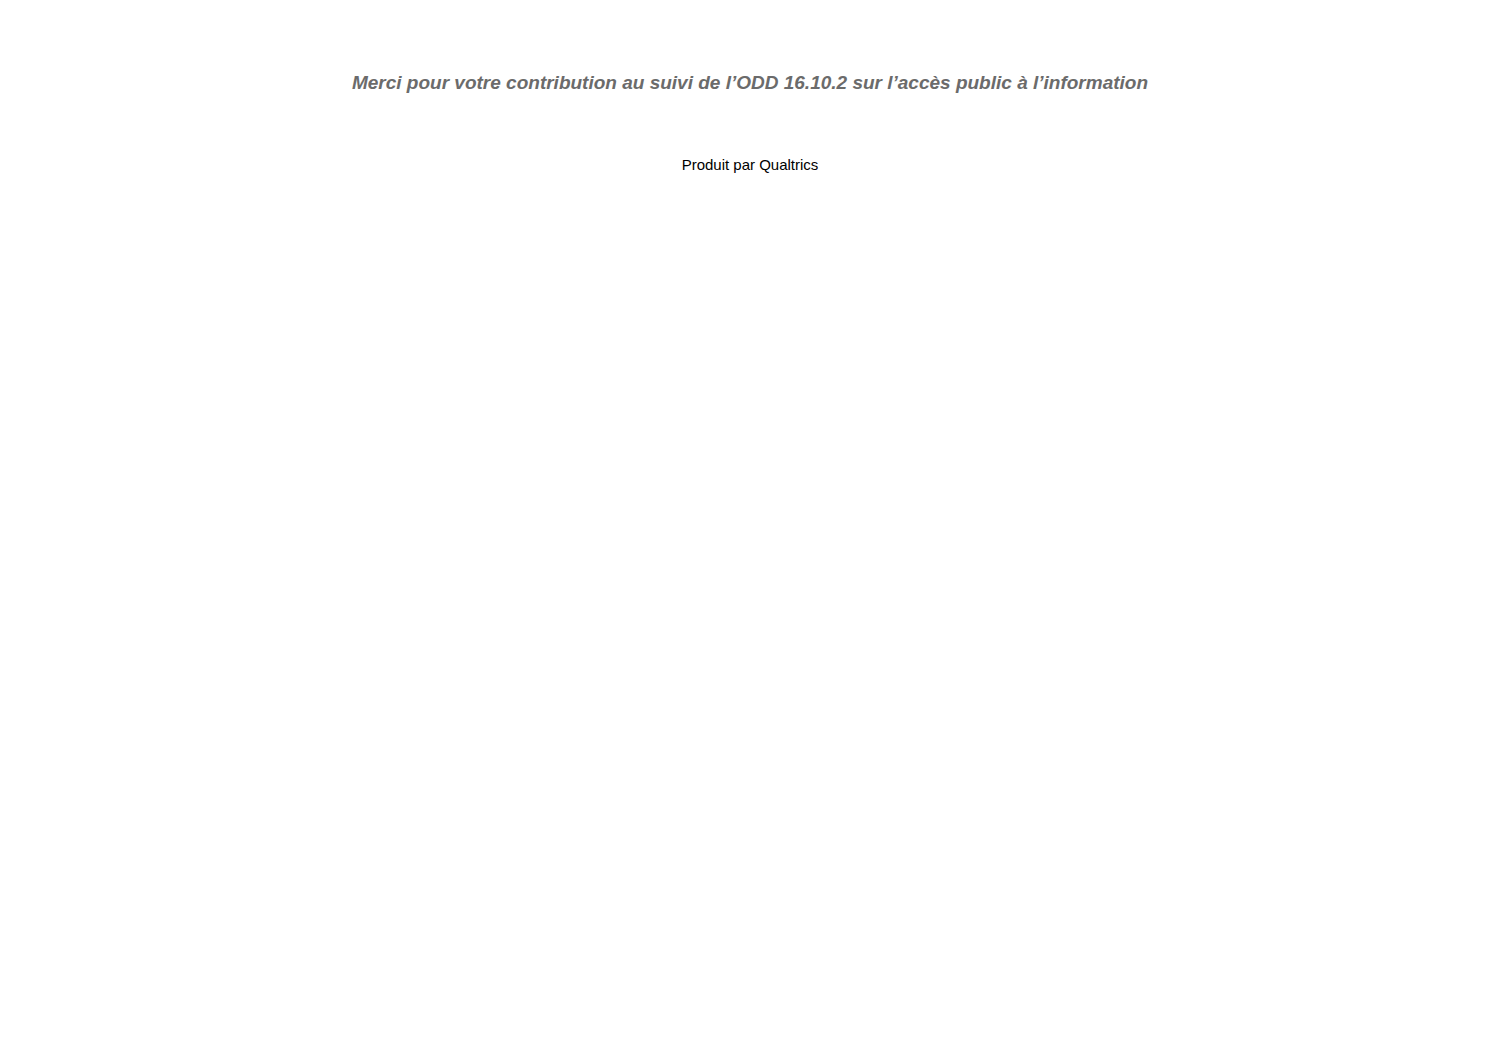Merci pour votre contribution au suivi de l’ODD 16.10.2 sur l’accès public à l’information
Produit par Qualtrics